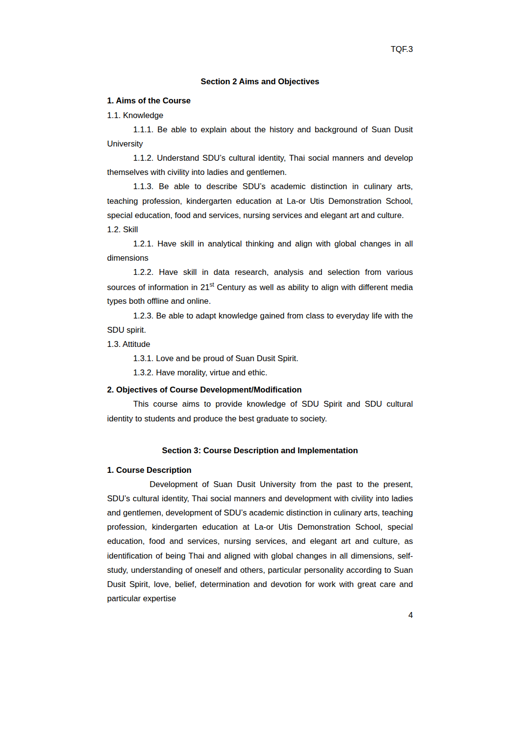TQF.3
Section 2 Aims and Objectives
1. Aims of the Course
1.1. Knowledge
1.1.1. Be able to explain about the history and background of Suan Dusit University
1.1.2. Understand SDU’s cultural identity, Thai social manners and develop themselves with civility into ladies and gentlemen.
1.1.3. Be able to describe SDU’s academic distinction in culinary arts, teaching profession, kindergarten education at La-or Utis Demonstration School, special education, food and services, nursing services and elegant art and culture.
1.2. Skill
1.2.1. Have skill in analytical thinking and align with global changes in all dimensions
1.2.2. Have skill in data research, analysis and selection from various sources of information in 21st Century as well as ability to align with different media types both offline and online.
1.2.3. Be able to adapt knowledge gained from class to everyday life with the SDU spirit.
1.3. Attitude
1.3.1. Love and be proud of Suan Dusit Spirit.
1.3.2. Have morality, virtue and ethic.
2. Objectives of Course Development/Modification
This course aims to provide knowledge of SDU Spirit and SDU cultural identity to students and produce the best graduate to society.
Section 3: Course Description and Implementation
1. Course Description
Development of Suan Dusit University from the past to the present, SDU’s cultural identity, Thai social manners and development with civility into ladies and gentlemen, development of SDU’s academic distinction in culinary arts, teaching profession, kindergarten education at La-or Utis Demonstration School, special education, food and services, nursing services, and elegant art and culture, as identification of being Thai and aligned with global changes in all dimensions, self-study, understanding of oneself and others, particular personality according to Suan Dusit Spirit, love, belief, determination and devotion for work with great care and particular expertise
4